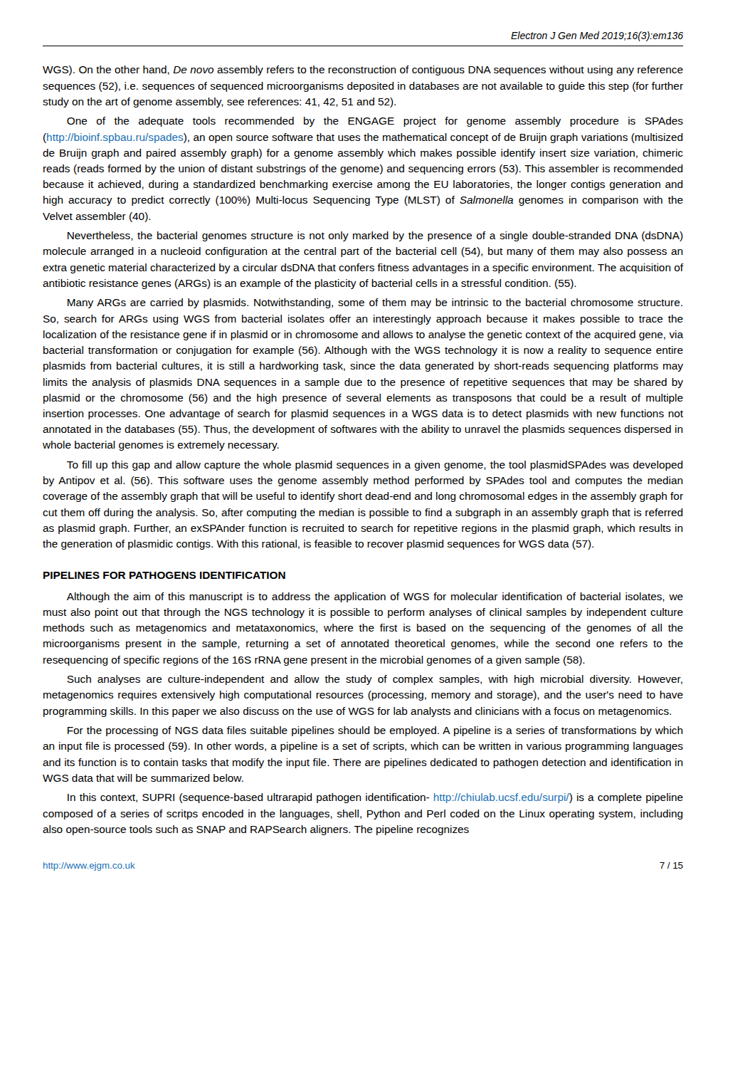Electron J Gen Med 2019;16(3):em136
WGS). On the other hand, De novo assembly refers to the reconstruction of contiguous DNA sequences without using any reference sequences (52), i.e. sequences of sequenced microorganisms deposited in databases are not available to guide this step (for further study on the art of genome assembly, see references: 41, 42, 51 and 52).
One of the adequate tools recommended by the ENGAGE project for genome assembly procedure is SPAdes (http://bioinf.spbau.ru/spades), an open source software that uses the mathematical concept of de Bruijn graph variations (multisized de Bruijn graph and paired assembly graph) for a genome assembly which makes possible identify insert size variation, chimeric reads (reads formed by the union of distant substrings of the genome) and sequencing errors (53). This assembler is recommended because it achieved, during a standardized benchmarking exercise among the EU laboratories, the longer contigs generation and high accuracy to predict correctly (100%) Multi-locus Sequencing Type (MLST) of Salmonella genomes in comparison with the Velvet assembler (40).
Nevertheless, the bacterial genomes structure is not only marked by the presence of a single double-stranded DNA (dsDNA) molecule arranged in a nucleoid configuration at the central part of the bacterial cell (54), but many of them may also possess an extra genetic material characterized by a circular dsDNA that confers fitness advantages in a specific environment. The acquisition of antibiotic resistance genes (ARGs) is an example of the plasticity of bacterial cells in a stressful condition. (55).
Many ARGs are carried by plasmids. Notwithstanding, some of them may be intrinsic to the bacterial chromosome structure. So, search for ARGs using WGS from bacterial isolates offer an interestingly approach because it makes possible to trace the localization of the resistance gene if in plasmid or in chromosome and allows to analyse the genetic context of the acquired gene, via bacterial transformation or conjugation for example (56). Although with the WGS technology it is now a reality to sequence entire plasmids from bacterial cultures, it is still a hardworking task, since the data generated by short-reads sequencing platforms may limits the analysis of plasmids DNA sequences in a sample due to the presence of repetitive sequences that may be shared by plasmid or the chromosome (56) and the high presence of several elements as transposons that could be a result of multiple insertion processes. One advantage of search for plasmid sequences in a WGS data is to detect plasmids with new functions not annotated in the databases (55). Thus, the development of softwares with the ability to unravel the plasmids sequences dispersed in whole bacterial genomes is extremely necessary.
To fill up this gap and allow capture the whole plasmid sequences in a given genome, the tool plasmidSPAdes was developed by Antipov et al. (56). This software uses the genome assembly method performed by SPAdes tool and computes the median coverage of the assembly graph that will be useful to identify short dead-end and long chromosomal edges in the assembly graph for cut them off during the analysis. So, after computing the median is possible to find a subgraph in an assembly graph that is referred as plasmid graph. Further, an exSPAnder function is recruited to search for repetitive regions in the plasmid graph, which results in the generation of plasmidic contigs. With this rational, is feasible to recover plasmid sequences for WGS data (57).
Pipelines for pathogens identification
Although the aim of this manuscript is to address the application of WGS for molecular identification of bacterial isolates, we must also point out that through the NGS technology it is possible to perform analyses of clinical samples by independent culture methods such as metagenomics and metataxonomics, where the first is based on the sequencing of the genomes of all the microorganisms present in the sample, returning a set of annotated theoretical genomes, while the second one refers to the resequencing of specific regions of the 16S rRNA gene present in the microbial genomes of a given sample (58).
Such analyses are culture-independent and allow the study of complex samples, with high microbial diversity. However, metagenomics requires extensively high computational resources (processing, memory and storage), and the user's need to have programming skills. In this paper we also discuss on the use of WGS for lab analysts and clinicians with a focus on metagenomics.
For the processing of NGS data files suitable pipelines should be employed. A pipeline is a series of transformations by which an input file is processed (59). In other words, a pipeline is a set of scripts, which can be written in various programming languages and its function is to contain tasks that modify the input file. There are pipelines dedicated to pathogen detection and identification in WGS data that will be summarized below.
In this context, SUPRI (sequence-based ultrarapid pathogen identification- http://chiulab.ucsf.edu/surpi/) is a complete pipeline composed of a series of scritps encoded in the languages, shell, Python and Perl coded on the Linux operating system, including also open-source tools such as SNAP and RAPSearch aligners. The pipeline recognizes
http://www.ejgm.co.uk 7 / 15